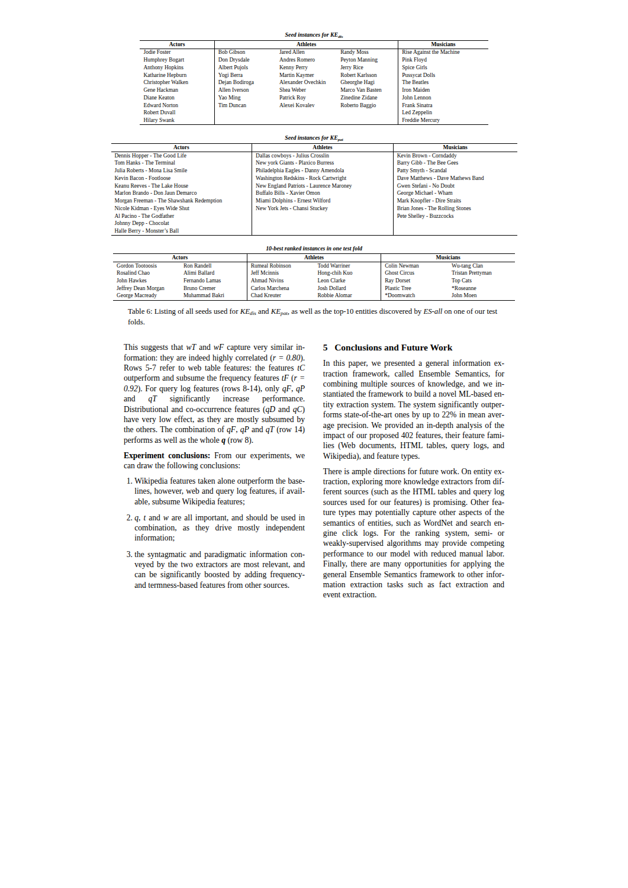Seed instances for KE dis
| Actors | Athletes | Musicians |
| --- | --- | --- |
| Jodie Foster | Bob Gibson | Jared Allen | Randy Moss | Rise Against the Machine |
| Humphrey Bogart | Don Drysdale | Andres Romero | Peyton Manning | Pink Floyd |
| Anthony Hopkins | Albert Pujols | Kenny Perry | Jerry Rice | Spice Girls |
| Katharine Hepburn | Yogi Berra | Martin Kaymer | Robert Karlsson | Pussycat Dolls |
| Christopher Walken | Dejan Bodiroga | Alexander Ovechkin | Gheorghe Hagi | The Beatles |
| Gene Hackman | Allen Iverson | Shea Weber | Marco Van Basten | Iron Maiden |
| Diane Keaton | Yao Ming | Patrick Roy | Zinedine Zidane | John Lennon |
| Edward Norton | Tim Duncan | Alexei Kovalev | Roberto Baggio | Frank Sinatra |
| Robert Duvall | | | | Led Zeppelin |
| Hilary Swank | | | | Freddie Mercury |
Seed instances for KE pat
| Actors | Athletes | Musicians |
| --- | --- | --- |
| Dennis Hopper - The Good Life | Dallas cowboys - Julius Crosslin | Kevin Brown - Corndaddy |
| Tom Hanks - The Terminal | New york Giants - Plaxico Burress | Barry Gibb - The Bee Gees |
| Julia Roberts - Mona Lisa Smile | Philadelphia Eagles - Danny Amendola | Patty Smyth - Scandal |
| Kevin Bacon - Footloose | Washington Redskins - Rock Cartwright | Dave Matthews - Dave Mathews Band |
| Keanu Reeves - The Lake House | New England Patriots - Laurence Maroney | Gwen Stefani - No Doubt |
| Marlon Brando - Don Jaun Demarco | Buffalo Bills - Xavier Omon | George Michael - Wham |
| Morgan Freeman - The Shawshank Redemption | Miami Dolphins - Ernest Wilford | Mark Knopfler - Dire Straits |
| Nicole Kidman - Eyes Wide Shut | New York Jets - Chansi Stuckey | Brian Jones - The Rolling Stones |
| Al Pacino - The Godfather | | Pete Shelley - Buzzcocks |
| Johnny Depp - Chocolat | | |
| Halle Berry - Monster’s Ball | | |
10-best ranked instances in one test fold
| Actors | Athletes | Musicians |
| --- | --- | --- |
| Gordon Tootoosis | Ron Randell | Rumeal Robinson | Todd Warriner | Colin Newman | Wu-tang Clan |
| Rosalind Chao | Alimi Ballard | Jeff Mcinnis | Hong-chih Kuo | Ghost Circus | Tristan Prettyman |
| John Hawkes | Fernando Lamas | Ahmad Nivins | Leon Clarke | Ray Dorset | Top Cats |
| Jeffrey Dean Morgan | Bruno Cremer | Carlos Marchena | Josh Dollard | Plastic Tree | *Roseanne |
| George Macready | Muhammad Bakri | Chad Kreuter | Robbie Alomar | *Doomwatch | John Moen |
Table 6: Listing of all seeds used for KEdis and KEpat, as well as the top-10 entities discovered by ES-all on one of our test folds.
This suggests that wT and wF capture very similar information: they are indeed highly correlated (r = 0.80). Rows 5-7 refer to web table features: the features tC outperform and subsume the frequency features tF (r = 0.92). For query log features (rows 8-14), only qF, qP and qT significantly increase performance. Distributional and co-occurrence features (qD and qC) have very low effect, as they are mostly subsumed by the others. The combination of qF, qP and qT (row 14) performs as well as the whole q (row 8).
Experiment conclusions: From our experiments, we can draw the following conclusions:
Wikipedia features taken alone outperform the baselines, however, web and query log features, if available, subsume Wikipedia features;
q, t and w are all important, and should be used in combination, as they drive mostly independent information;
the syntagmatic and paradigmatic information conveyed by the two extractors are most relevant, and can be significantly boosted by adding frequency- and termness-based features from other sources.
5 Conclusions and Future Work
In this paper, we presented a general information extraction framework, called Ensemble Semantics, for combining multiple sources of knowledge, and we instantiated the framework to build a novel ML-based entity extraction system. The system significantly outperforms state-of-the-art ones by up to 22% in mean average precision. We provided an in-depth analysis of the impact of our proposed 402 features, their feature families (Web documents, HTML tables, query logs, and Wikipedia), and feature types.
There is ample directions for future work. On entity extraction, exploring more knowledge extractors from different sources (such as the HTML tables and query log sources used for our features) is promising. Other feature types may potentially capture other aspects of the semantics of entities, such as WordNet and search engine click logs. For the ranking system, semi- or weakly-supervised algorithms may provide competing performance to our model with reduced manual labor. Finally, there are many opportunities for applying the general Ensemble Semantics framework to other information extraction tasks such as fact extraction and event extraction.